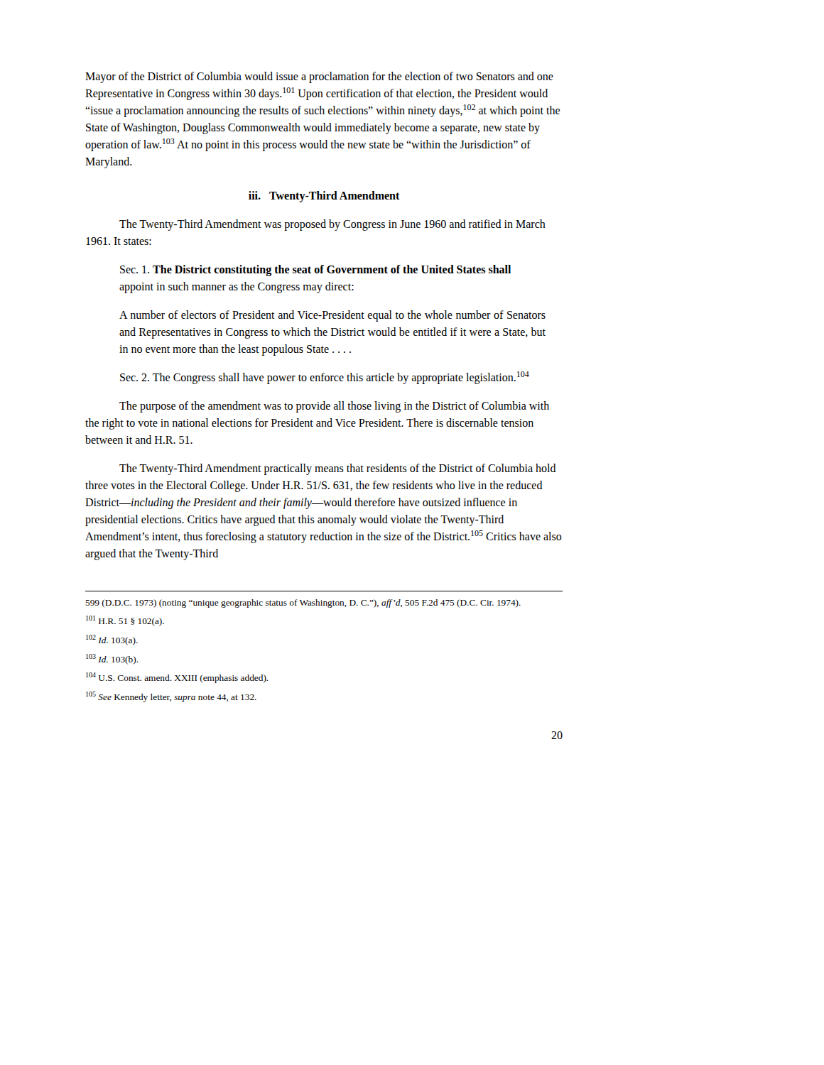Mayor of the District of Columbia would issue a proclamation for the election of two Senators and one Representative in Congress within 30 days.101 Upon certification of that election, the President would “issue a proclamation announcing the results of such elections” within ninety days,102 at which point the State of Washington, Douglass Commonwealth would immediately become a separate, new state by operation of law.103 At no point in this process would the new state be “within the Jurisdiction” of Maryland.
iii. Twenty-Third Amendment
The Twenty-Third Amendment was proposed by Congress in June 1960 and ratified in March 1961. It states:
Sec. 1. The District constituting the seat of Government of the United States shall appoint in such manner as the Congress may direct:
A number of electors of President and Vice-President equal to the whole number of Senators and Representatives in Congress to which the District would be entitled if it were a State, but in no event more than the least populous State . . . .
Sec. 2. The Congress shall have power to enforce this article by appropriate legislation.104
The purpose of the amendment was to provide all those living in the District of Columbia with the right to vote in national elections for President and Vice President. There is discernable tension between it and H.R. 51.
The Twenty-Third Amendment practically means that residents of the District of Columbia hold three votes in the Electoral College. Under H.R. 51/S. 631, the few residents who live in the reduced District—including the President and their family—would therefore have outsized influence in presidential elections. Critics have argued that this anomaly would violate the Twenty-Third Amendment’s intent, thus foreclosing a statutory reduction in the size of the District.105 Critics have also argued that the Twenty-Third
599 (D.D.C. 1973) (noting “unique geographic status of Washington, D. C.”), aff’d, 505 F.2d 475 (D.C. Cir. 1974).
101 H.R. 51 § 102(a).
102 Id. 103(a).
103 Id. 103(b).
104 U.S. Const. amend. XXIII (emphasis added).
105 See Kennedy letter, supra note 44, at 132.
20